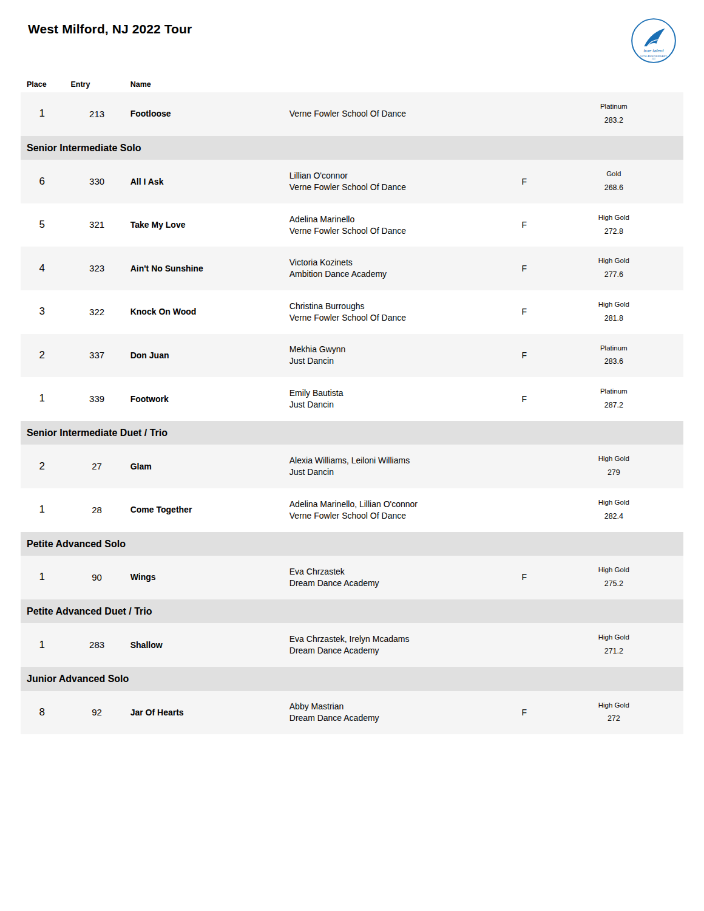West Milford, NJ 2022 Tour
true talent 10⁠TH ANNIVERSARY 2022
| Place | Entry | Name | | | |
| --- | --- | --- | --- | --- | --- |
| 1 | 213 | Footloose | Verne Fowler School Of Dance | | Platinum 283.2 |
| Senior Intermediate Solo |
| 6 | 330 | All I Ask | Lillian O'connor Verne Fowler School Of Dance | F | Gold 268.6 |
| 5 | 321 | Take My Love | Adelina Marinello Verne Fowler School Of Dance | F | High Gold 272.8 |
| 4 | 323 | Ain't No Sunshine | Victoria Kozinets Ambition Dance Academy | F | High Gold 277.6 |
| 3 | 322 | Knock On Wood | Christina Burroughs Verne Fowler School Of Dance | F | High Gold 281.8 |
| 2 | 337 | Don Juan | Mekhia Gwynn Just Dancin | F | Platinum 283.6 |
| 1 | 339 | Footwork | Emily Bautista Just Dancin | F | Platinum 287.2 |
| Senior Intermediate Duet / Trio |
| 2 | 27 | Glam | Alexia Williams, Leiloni Williams Just Dancin | | High Gold 279 |
| 1 | 28 | Come Together | Adelina Marinello, Lillian O'connor Verne Fowler School Of Dance | | High Gold 282.4 |
| Petite Advanced Solo |
| 1 | 90 | Wings | Eva Chrzastek Dream Dance Academy | F | High Gold 275.2 |
| Petite Advanced Duet / Trio |
| 1 | 283 | Shallow | Eva Chrzastek, Irelyn Mcadams Dream Dance Academy | | High Gold 271.2 |
| Junior Advanced Solo |
| 8 | 92 | Jar Of Hearts | Abby Mastrian Dream Dance Academy | F | High Gold 272 |